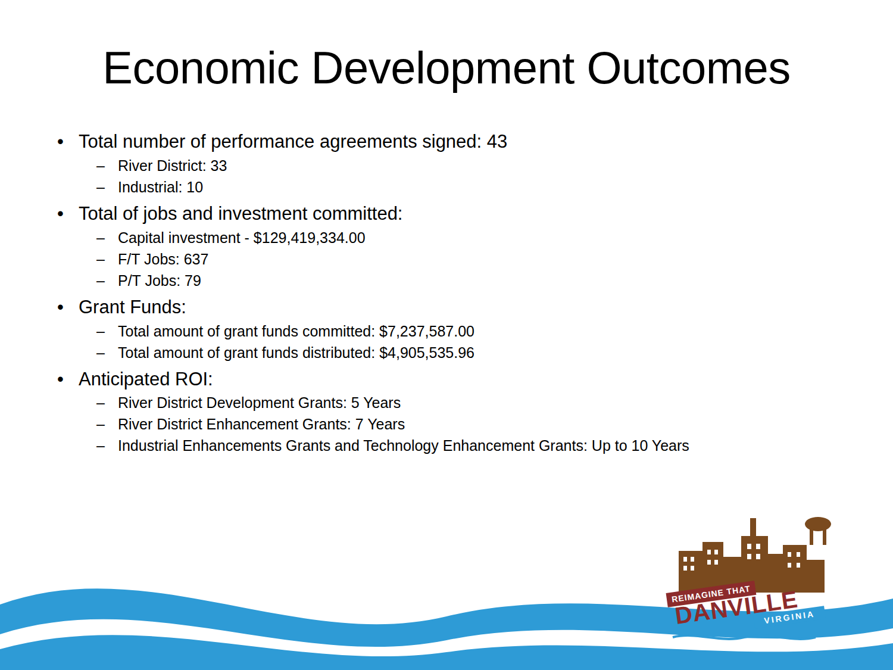Economic Development Outcomes
Total number of performance agreements signed: 43
River District: 33
Industrial: 10
Total of jobs and investment committed:
Capital investment - $129,419,334.00
F/T Jobs: 637
P/T Jobs: 79
Grant Funds:
Total amount of grant funds committed: $7,237,587.00
Total amount of grant funds distributed: $4,905,535.96
Anticipated ROI:
River District Development Grants: 5 Years
River District Enhancement Grants: 7 Years
Industrial Enhancements Grants and Technology Enhancement Grants: Up to 10 Years
REIMAGINE THAT DANVILLE VIRGINIA